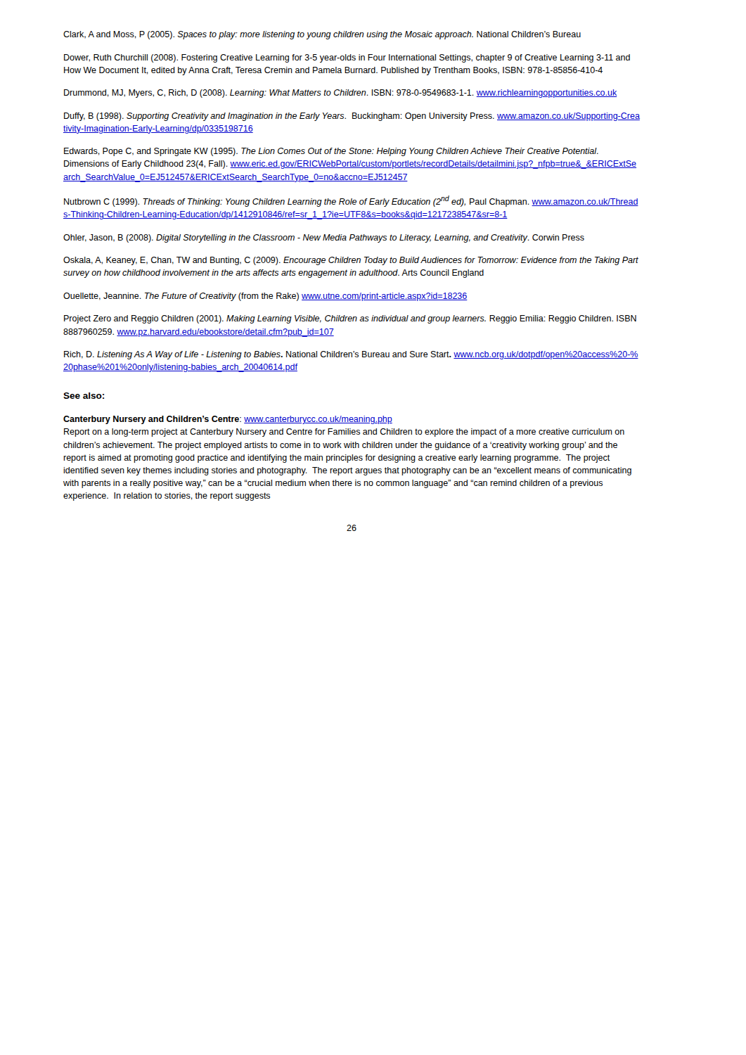Clark, A and Moss, P (2005). Spaces to play: more listening to young children using the Mosaic approach. National Children’s Bureau
Dower, Ruth Churchill (2008). Fostering Creative Learning for 3-5 year-olds in Four International Settings, chapter 9 of Creative Learning 3-11 and How We Document It, edited by Anna Craft, Teresa Cremin and Pamela Burnard. Published by Trentham Books, ISBN: 978-1-85856-410-4
Drummond, MJ, Myers, C, Rich, D (2008). Learning: What Matters to Children. ISBN: 978-0-9549683-1-1. www.richlearningopportunities.co.uk
Duffy, B (1998). Supporting Creativity and Imagination in the Early Years. Buckingham: Open University Press. www.amazon.co.uk/Supporting-Creativity-Imagination-Early-Learning/dp/0335198716
Edwards, Pope C, and Springate KW (1995). The Lion Comes Out of the Stone: Helping Young Children Achieve Their Creative Potential. Dimensions of Early Childhood 23(4, Fall). www.eric.ed.gov/ERICWebPortal/custom/portlets/recordDetails/detailmini.jsp?_nfpb=true&_&ERICExtSearch_SearchValue_0=EJ512457&ERICExtSearch_SearchType_0=no&accno=EJ512457
Nutbrown C (1999). Threads of Thinking: Young Children Learning the Role of Early Education (2nd ed), Paul Chapman. www.amazon.co.uk/Threads-Thinking-Children-Learning-Education/dp/1412910846/ref=sr_1_1?ie=UTF8&s=books&qid=1217238547&sr=8-1
Ohler, Jason, B (2008). Digital Storytelling in the Classroom - New Media Pathways to Literacy, Learning, and Creativity. Corwin Press
Oskala, A, Keaney, E, Chan, TW and Bunting, C (2009). Encourage Children Today to Build Audiences for Tomorrow: Evidence from the Taking Part survey on how childhood involvement in the arts affects arts engagement in adulthood. Arts Council England
Ouellette, Jeannine. The Future of Creativity (from the Rake) www.utne.com/print-article.aspx?id=18236
Project Zero and Reggio Children (2001). Making Learning Visible, Children as individual and group learners. Reggio Emilia: Reggio Children. ISBN 8887960259. www.pz.harvard.edu/ebookstore/detail.cfm?pub_id=107
Rich, D. Listening As A Way of Life - Listening to Babies. National Children’s Bureau and Sure Start. www.ncb.org.uk/dotpdf/open%20access%20-%20phase%201%20only/listening-babies_arch_20040614.pdf
See also:
Canterbury Nursery and Children’s Centre: www.canterburycc.co.uk/meaning.php
Report on a long-term project at Canterbury Nursery and Centre for Families and Children to explore the impact of a more creative curriculum on children’s achievement. The project employed artists to come in to work with children under the guidance of a ‘creativity working group’ and the report is aimed at promoting good practice and identifying the main principles for designing a creative early learning programme. The project identified seven key themes including stories and photography. The report argues that photography can be an “excellent means of communicating with parents in a really positive way,” can be a “crucial medium when there is no common language” and “can remind children of a previous experience. In relation to stories, the report suggests
26